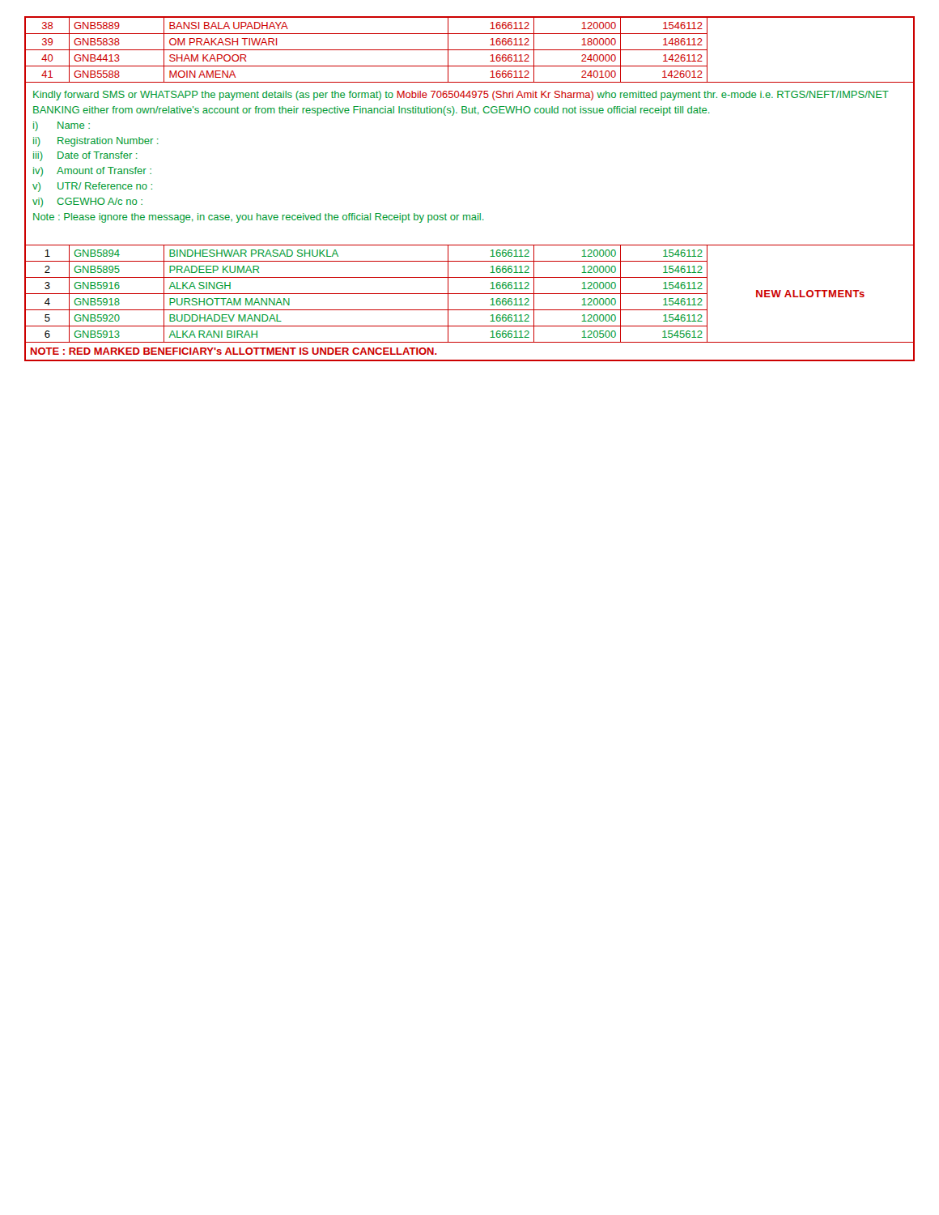| 38 | GNB5889 | BANSI BALA UPADHAYA | 1666112 | 120000 | 1546112 | |
| 39 | GNB5838 | OM PRAKASH TIWARI | 1666112 | 180000 | 1486112 | |
| 40 | GNB4413 | SHAM KAPOOR | 1666112 | 240000 | 1426112 | |
| 41 | GNB5588 | MOIN AMENA | 1666112 | 240100 | 1426012 | |
| Kindly forward SMS or WHATSAPP the payment details (as per the format) to Mobile 7065044975 (Shri Amit Kr Sharma) who remitted payment thr. e-mode i.e. RTGS/NEFT/IMPS/NET BANKING either from own/relative's account or from their respective Financial Institution(s). But, CGEWHO could not issue official receipt till date. i) Name : ii) Registration Number : iii) Date of Transfer : iv) Amount of Transfer : v) UTR/ Reference no : vi) CGEWHO A/c no : Note : Please ignore the message, in case, you have received the official Receipt by post or mail. |
| 1 | GNB5894 | BINDHESHWAR PRASAD SHUKLA | 1666112 | 120000 | 1546112 | NEW ALLOTTMENTs |
| 2 | GNB5895 | PRADEEP KUMAR | 1666112 | 120000 | 1546112 |
| 3 | GNB5916 | ALKA SINGH | 1666112 | 120000 | 1546112 |
| 4 | GNB5918 | PURSHOTTAM MANNAN | 1666112 | 120000 | 1546112 |
| 5 | GNB5920 | BUDDHADEV MANDAL | 1666112 | 120000 | 1546112 |
| 6 | GNB5913 | ALKA RANI BIRAH | 1666112 | 120500 | 1545612 |
| NOTE : RED MARKED BENEFICIARY's ALLOTTMENT IS UNDER CANCELLATION. |